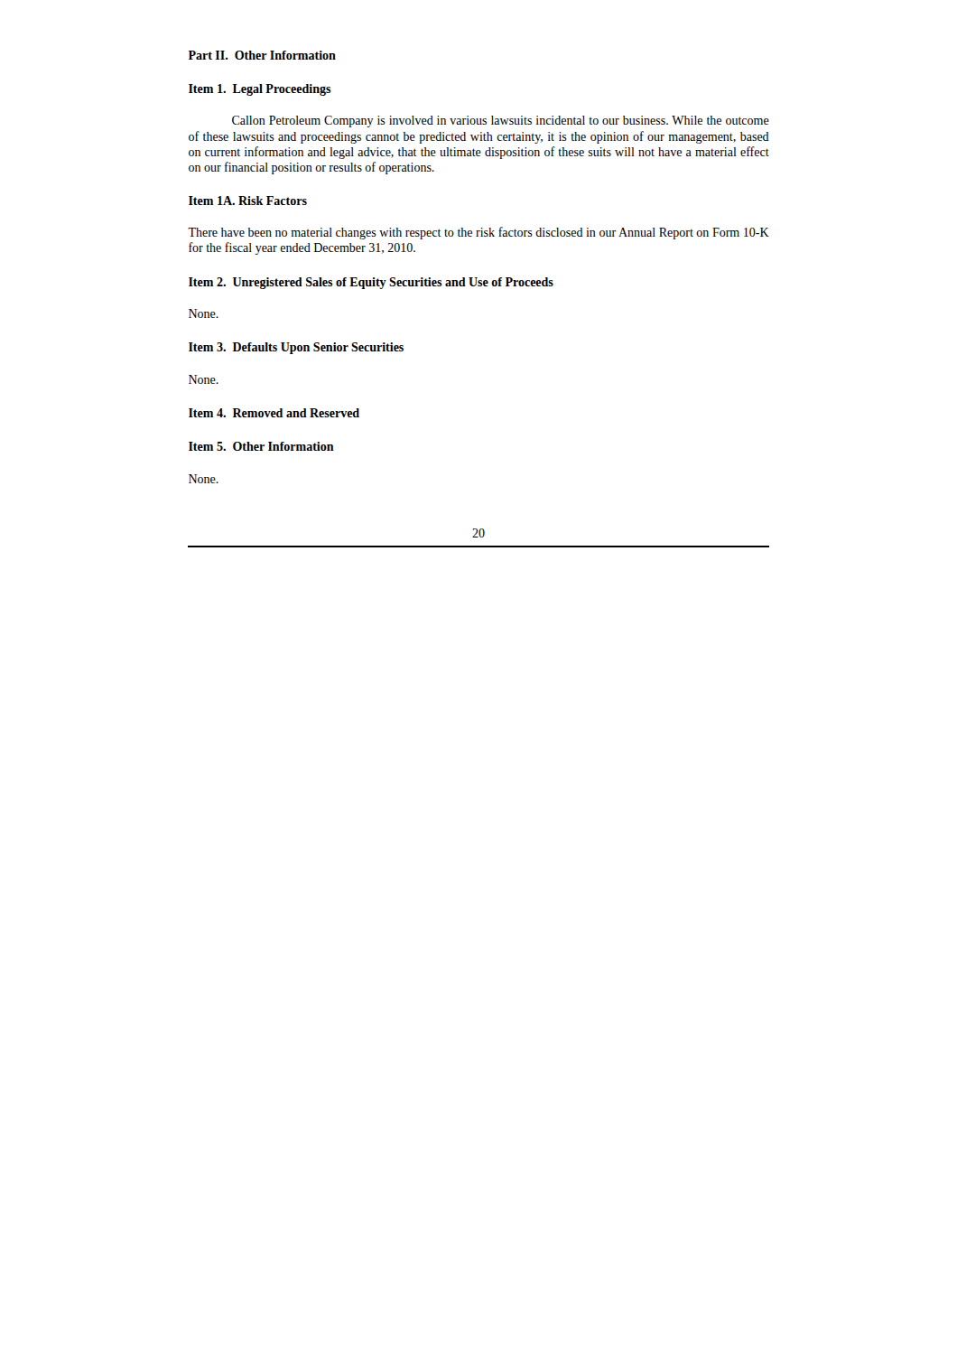Part II. Other Information
Item 1. Legal Proceedings
Callon Petroleum Company is involved in various lawsuits incidental to our business. While the outcome of these lawsuits and proceedings cannot be predicted with certainty, it is the opinion of our management, based on current information and legal advice, that the ultimate disposition of these suits will not have a material effect on our financial position or results of operations.
Item 1A. Risk Factors
There have been no material changes with respect to the risk factors disclosed in our Annual Report on Form 10-K for the fiscal year ended December 31, 2010.
Item 2. Unregistered Sales of Equity Securities and Use of Proceeds
None.
Item 3. Defaults Upon Senior Securities
None.
Item 4. Removed and Reserved
Item 5. Other Information
None.
20